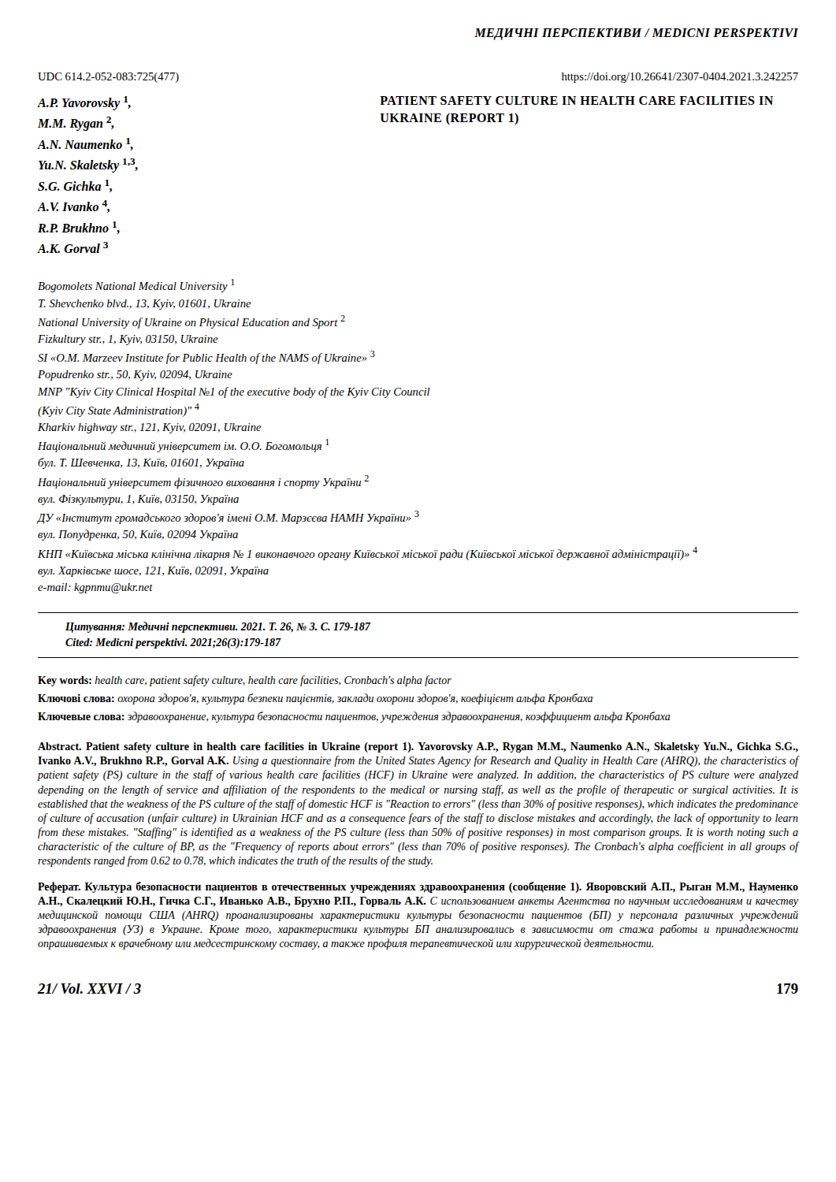МЕДИЧНІ ПЕРСПЕКТИВИ / MEDICNI PERSPEKTIVI
UDC 614.2-052-083:725(477)
https://doi.org/10.26641/2307-0404.2021.3.242257
A.P. Yavorovsky 1,
M.M. Rygan 2,
A.N. Naumenko 1,
Yu.N. Skaletsky 1,3,
S.G. Gichka 1,
A.V. Ivanko 4,
R.P. Brukhno 1,
A.K. Gorval 3
PATIENT SAFETY CULTURE IN HEALTH CARE FACILITIES IN UKRAINE (report 1)
Bogomolets National Medical University 1
T. Shevchenko blvd., 13, Kyiv, 01601, Ukraine
National University of Ukraine on Physical Education and Sport 2
Fizkultury str., 1, Kyiv, 03150, Ukraine
SI «O.M. Marzeev Institute for Public Health of the NAMS of Ukraine» 3
Popudrenko str., 50, Kyiv, 02094, Ukraine
MNP "Kyiv City Clinical Hospital №1 of the executive body of the Kyiv City Council
(Kyiv City State Administration)" 4
Kharkiv highway str., 121, Kyiv, 02091, Ukraine
Національний медичний університет ім. О.О. Богомольця 1
бул. Т. Шевченка, 13, Київ, 01601, Україна
Національний університет фізичного виховання і спорту України 2
вул. Фізкультури, 1, Київ, 03150, Україна
ДУ «Інститут громадського здоров'я імені О.М. Марзєєва НАМН України» 3
вул. Попудренка, 50, Київ, 02094 Україна
КНП «Київська міська клінічна лікарня № 1 виконавчого органу Київської міської ради (Київської міської державної адміністрації)» 4
вул. Харківське шосе, 121, Київ, 02091, Україна
e-mail: kgpnmu@ukr.net
Цитування: Медичні перспективи. 2021. Т. 26, № 3. С. 179-187
Cited: Medicni perspektivi. 2021;26(3):179-187
Key words: health care, patient safety culture, health care facilities, Cronbach's alpha factor
Ключові слова: охорона здоров'я, культура безпеки пацієнтів, заклади охорони здоров'я, коефіцієнт альфа Кронбаха
Ключевые слова: здравоохранение, культура безопасности пациентов, учреждения здравоохранения, коэффициент альфа Кронбаха
Abstract. Patient safety culture in health care facilities in Ukraine (report 1). Yavorovsky A.P., Rygan M.M., Naumenko A.N., Skaletsky Yu.N., Gichka S.G., Ivanko A.V., Brukhno R.P., Gorval A.K. Using a questionnaire from the United States Agency for Research and Quality in Health Care (AHRQ), the characteristics of patient safety (PS) culture in the staff of various health care facilities (HCF) in Ukraine were analyzed. In addition, the characteristics of PS culture were analyzed depending on the length of service and affiliation of the respondents to the medical or nursing staff, as well as the profile of therapeutic or surgical activities. It is established that the weakness of the PS culture of the staff of domestic HCF is "Reaction to errors" (less than 30% of positive responses), which indicates the predominance of culture of accusation (unfair culture) in Ukrainian HCF and as a consequence fears of the staff to disclose mistakes and accordingly, the lack of opportunity to learn from these mistakes. "Staffing" is identified as a weakness of the PS culture (less than 50% of positive responses) in most comparison groups. It is worth noting such a characteristic of the culture of BP, as the "Frequency of reports about errors" (less than 70% of positive responses). The Cronbach's alpha coefficient in all groups of respondents ranged from 0.62 to 0.78, which indicates the truth of the results of the study.
Реферат. Культура безопасности пациентов в отечественных учреждениях здравоохранения (сообщение 1). Яворовский А.П., Рыган М.М., Науменко А.Н., Скалецкий Ю.Н., Гичка С.Г., Иванько А.В., Брухно Р.П., Горваль А.К. С использованием анкеты Агентства по научным исследованиям и качеству медицинской помощи США (AHRQ) проанализированы характеристики культуры безопасности пациентов (БП) у персонала различных учреждений здравоохранения (УЗ) в Украине. Кроме того, характеристики культуры БП анализировались в зависимости от стажа работы и принадлежности опрашиваемых к врачебному или медсестринскому составу, а также профиля терапевтической или хирургической деятельности.
21/ Vol. XXVI / 3
179